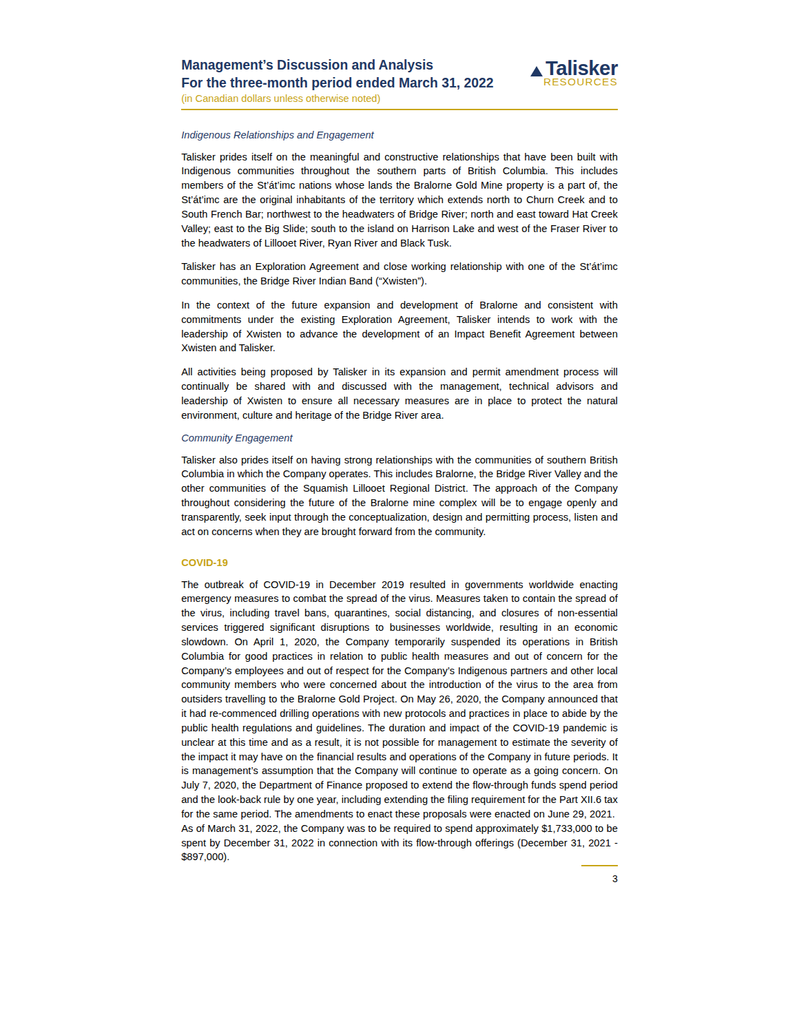Management’s Discussion and Analysis
For the three-month period ended March 31, 2022
(in Canadian dollars unless otherwise noted)
Talisker
RESOURCES
Indigenous Relationships and Engagement
Talisker prides itself on the meaningful and constructive relationships that have been built with Indigenous communities throughout the southern parts of British Columbia. This includes members of the St’át’imc nations whose lands the Bralorne Gold Mine property is a part of, the St’át’imc are the original inhabitants of the territory which extends north to Churn Creek and to South French Bar; northwest to the headwaters of Bridge River; north and east toward Hat Creek Valley; east to the Big Slide; south to the island on Harrison Lake and west of the Fraser River to the headwaters of Lillooet River, Ryan River and Black Tusk.
Talisker has an Exploration Agreement and close working relationship with one of the St’át’imc communities, the Bridge River Indian Band (“Xwisten”).
In the context of the future expansion and development of Bralorne and consistent with commitments under the existing Exploration Agreement, Talisker intends to work with the leadership of Xwisten to advance the development of an Impact Benefit Agreement between Xwisten and Talisker.
All activities being proposed by Talisker in its expansion and permit amendment process will continually be shared with and discussed with the management, technical advisors and leadership of Xwisten to ensure all necessary measures are in place to protect the natural environment, culture and heritage of the Bridge River area.
Community Engagement
Talisker also prides itself on having strong relationships with the communities of southern British Columbia in which the Company operates. This includes Bralorne, the Bridge River Valley and the other communities of the Squamish Lillooet Regional District. The approach of the Company throughout considering the future of the Bralorne mine complex will be to engage openly and transparently, seek input through the conceptualization, design and permitting process, listen and act on concerns when they are brought forward from the community.
COVID-19
The outbreak of COVID-19 in December 2019 resulted in governments worldwide enacting emergency measures to combat the spread of the virus. Measures taken to contain the spread of the virus, including travel bans, quarantines, social distancing, and closures of non-essential services triggered significant disruptions to businesses worldwide, resulting in an economic slowdown. On April 1, 2020, the Company temporarily suspended its operations in British Columbia for good practices in relation to public health measures and out of concern for the Company’s employees and out of respect for the Company’s Indigenous partners and other local community members who were concerned about the introduction of the virus to the area from outsiders travelling to the Bralorne Gold Project. On May 26, 2020, the Company announced that it had re-commenced drilling operations with new protocols and practices in place to abide by the public health regulations and guidelines. The duration and impact of the COVID-19 pandemic is unclear at this time and as a result, it is not possible for management to estimate the severity of the impact it may have on the financial results and operations of the Company in future periods. It is management’s assumption that the Company will continue to operate as a going concern. On July 7, 2020, the Department of Finance proposed to extend the flow-through funds spend period and the look-back rule by one year, including extending the filing requirement for the Part XII.6 tax for the same period. The amendments to enact these proposals were enacted on June 29, 2021. As of March 31, 2022, the Company was to be required to spend approximately $1,733,000 to be spent by December 31, 2022 in connection with its flow-through offerings (December 31, 2021 - $897,000).
3